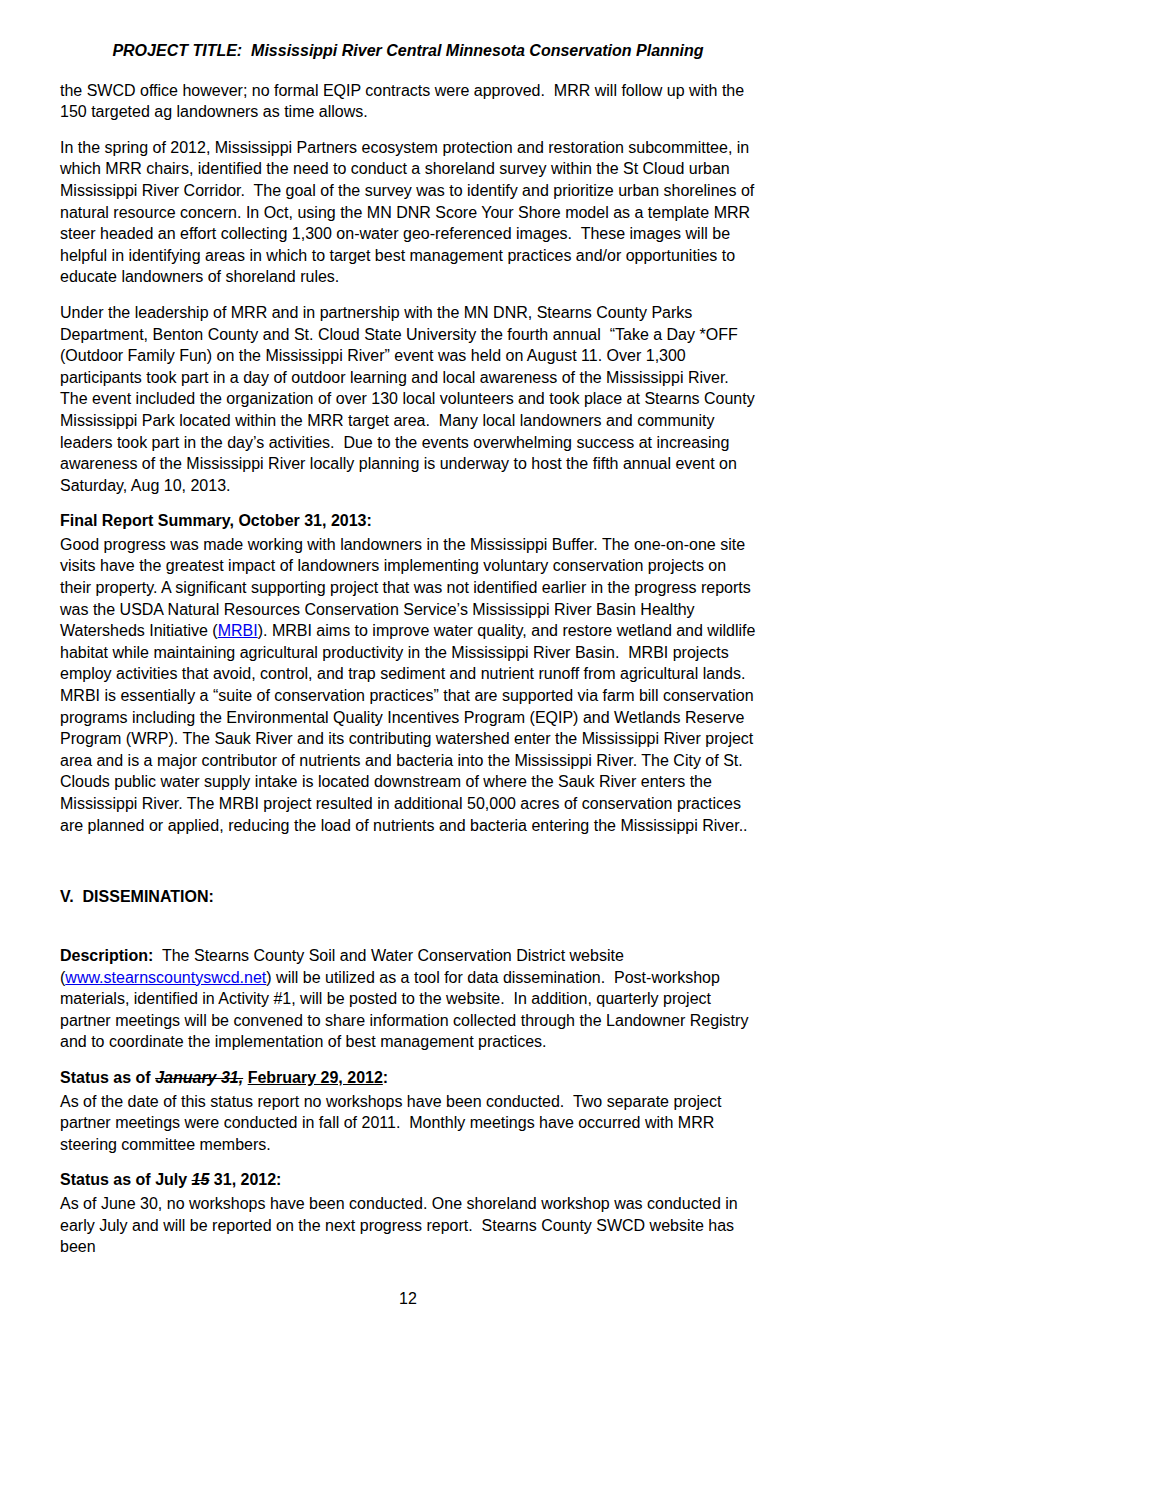PROJECT TITLE: Mississippi River Central Minnesota Conservation Planning
the SWCD office however; no formal EQIP contracts were approved. MRR will follow up with the 150 targeted ag landowners as time allows.
In the spring of 2012, Mississippi Partners ecosystem protection and restoration subcommittee, in which MRR chairs, identified the need to conduct a shoreland survey within the St Cloud urban Mississippi River Corridor. The goal of the survey was to identify and prioritize urban shorelines of natural resource concern. In Oct, using the MN DNR Score Your Shore model as a template MRR steer headed an effort collecting 1,300 on-water geo-referenced images. These images will be helpful in identifying areas in which to target best management practices and/or opportunities to educate landowners of shoreland rules.
Under the leadership of MRR and in partnership with the MN DNR, Stearns County Parks Department, Benton County and St. Cloud State University the fourth annual “Take a Day *OFF (Outdoor Family Fun) on the Mississippi River” event was held on August 11. Over 1,300 participants took part in a day of outdoor learning and local awareness of the Mississippi River. The event included the organization of over 130 local volunteers and took place at Stearns County Mississippi Park located within the MRR target area. Many local landowners and community leaders took part in the day’s activities. Due to the events overwhelming success at increasing awareness of the Mississippi River locally planning is underway to host the fifth annual event on Saturday, Aug 10, 2013.
Final Report Summary, October 31, 2013:
Good progress was made working with landowners in the Mississippi Buffer. The one-on-one site visits have the greatest impact of landowners implementing voluntary conservation projects on their property. A significant supporting project that was not identified earlier in the progress reports was the USDA Natural Resources Conservation Service’s Mississippi River Basin Healthy Watersheds Initiative (MRBI). MRBI aims to improve water quality, and restore wetland and wildlife habitat while maintaining agricultural productivity in the Mississippi River Basin. MRBI projects employ activities that avoid, control, and trap sediment and nutrient runoff from agricultural lands. MRBI is essentially a “suite of conservation practices” that are supported via farm bill conservation programs including the Environmental Quality Incentives Program (EQIP) and Wetlands Reserve Program (WRP). The Sauk River and its contributing watershed enter the Mississippi River project area and is a major contributor of nutrients and bacteria into the Mississippi River. The City of St. Clouds public water supply intake is located downstream of where the Sauk River enters the Mississippi River. The MRBI project resulted in additional 50,000 acres of conservation practices are planned or applied, reducing the load of nutrients and bacteria entering the Mississippi River..
V. DISSEMINATION:
Description: The Stearns County Soil and Water Conservation District website (www.stearnscountyswcd.net) will be utilized as a tool for data dissemination. Post-workshop materials, identified in Activity #1, will be posted to the website. In addition, quarterly project partner meetings will be convened to share information collected through the Landowner Registry and to coordinate the implementation of best management practices.
Status as of January 31, February 29, 2012:
As of the date of this status report no workshops have been conducted. Two separate project partner meetings were conducted in fall of 2011. Monthly meetings have occurred with MRR steering committee members.
Status as of July 15 31, 2012:
As of June 30, no workshops have been conducted. One shoreland workshop was conducted in early July and will be reported on the next progress report. Stearns County SWCD website has been
12